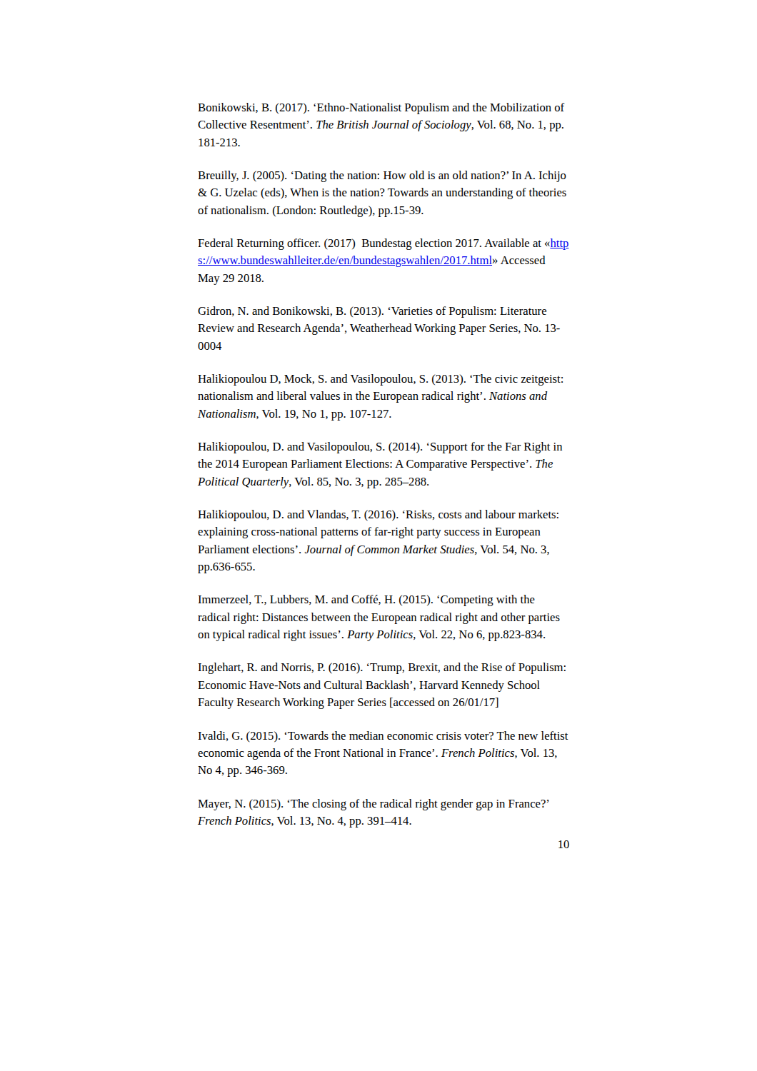Bonikowski, B. (2017). ‘Ethno-Nationalist Populism and the Mobilization of Collective Resentment’. The British Journal of Sociology, Vol. 68, No. 1, pp. 181-213.
Breuilly, J. (2005). ‘Dating the nation: How old is an old nation?’ In A. Ichijo & G. Uzelac (eds), When is the nation? Towards an understanding of theories of nationalism. (London: Routledge), pp.15-39.
Federal Returning officer. (2017) Bundestag election 2017. Available at «https://www.bundeswahlleiter.de/en/bundestagswahlen/2017.html» Accessed May 29 2018.
Gidron, N. and Bonikowski, B. (2013). ‘Varieties of Populism: Literature Review and Research Agenda’, Weatherhead Working Paper Series, No. 13-0004
Halikiopoulou D, Mock, S. and Vasilopoulou, S. (2013). ‘The civic zeitgeist: nationalism and liberal values in the European radical right’. Nations and Nationalism, Vol. 19, No 1, pp. 107-127.
Halikiopoulou, D. and Vasilopoulou, S. (2014). ‘Support for the Far Right in the 2014 European Parliament Elections: A Comparative Perspective’. The Political Quarterly, Vol. 85, No. 3, pp. 285–288.
Halikiopoulou, D. and Vlandas, T. (2016). ‘Risks, costs and labour markets: explaining cross-national patterns of far-right party success in European Parliament elections’. Journal of Common Market Studies, Vol. 54, No. 3, pp.636-655.
Immerzeel, T., Lubbers, M. and Coffé, H. (2015). ‘Competing with the radical right: Distances between the European radical right and other parties on typical radical right issues’. Party Politics, Vol. 22, No 6, pp.823-834.
Inglehart, R. and Norris, P. (2016). ‘Trump, Brexit, and the Rise of Populism: Economic Have-Nots and Cultural Backlash’, Harvard Kennedy School Faculty Research Working Paper Series [accessed on 26/01/17]
Ivaldi, G. (2015). ‘Towards the median economic crisis voter? The new leftist economic agenda of the Front National in France’. French Politics, Vol. 13, No 4, pp. 346-369.
Mayer, N. (2015). ‘The closing of the radical right gender gap in France?’ French Politics, Vol. 13, No. 4, pp. 391–414.
10